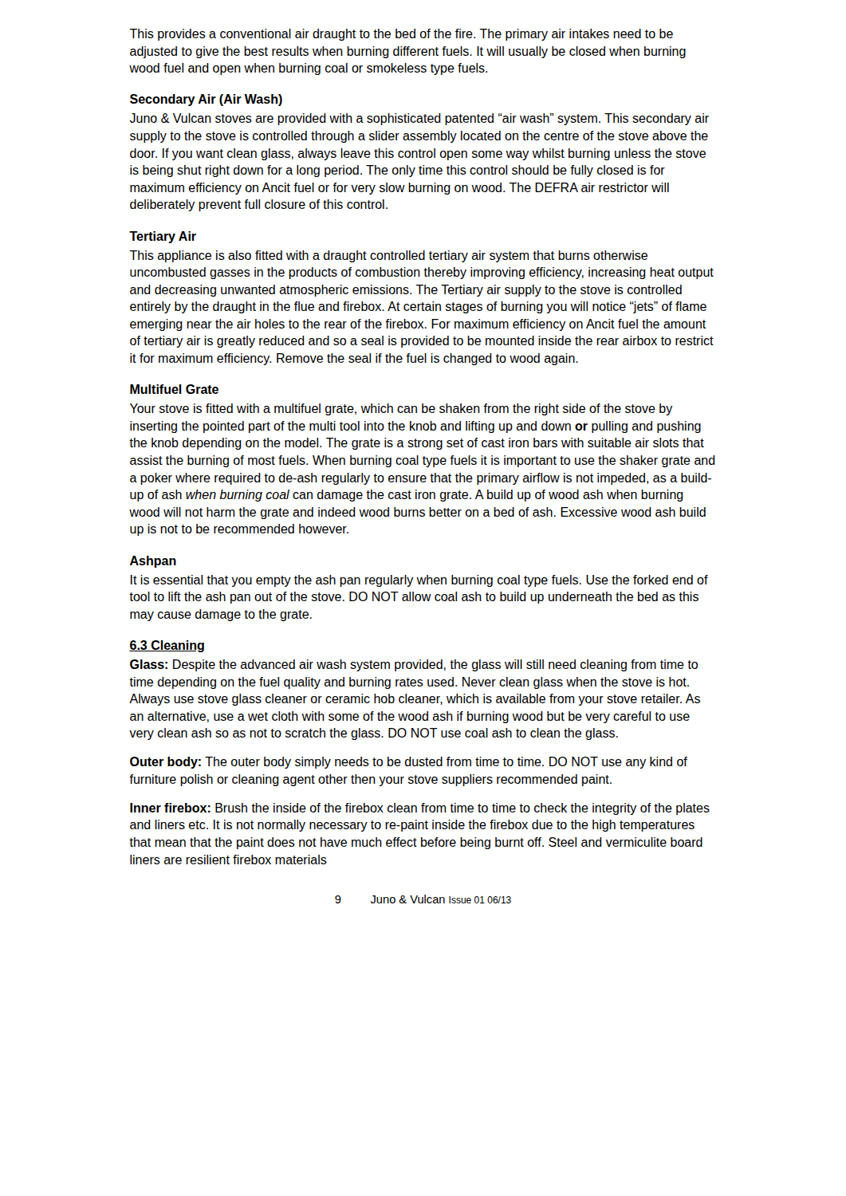This provides a conventional air draught to the bed of the fire. The primary air intakes need to be adjusted to give the best results when burning different fuels. It will usually be closed when burning wood fuel and open when burning coal or smokeless type fuels.
Secondary Air (Air Wash)
Juno & Vulcan stoves are provided with a sophisticated patented “air wash” system. This secondary air supply to the stove is controlled through a slider assembly located on the centre of the stove above the door. If you want clean glass, always leave this control open some way whilst burning unless the stove is being shut right down for a long period. The only time this control should be fully closed is for maximum efficiency on Ancit fuel or for very slow burning on wood. The DEFRA air restrictor will deliberately prevent full closure of this control.
Tertiary Air
This appliance is also fitted with a draught controlled tertiary air system that burns otherwise uncombusted gasses in the products of combustion thereby improving efficiency, increasing heat output and decreasing unwanted atmospheric emissions. The Tertiary air supply to the stove is controlled entirely by the draught in the flue and firebox. At certain stages of burning you will notice “jets” of flame emerging near the air holes to the rear of the firebox. For maximum efficiency on Ancit fuel the amount of tertiary air is greatly reduced and so a seal is provided to be mounted inside the rear airbox to restrict it for maximum efficiency. Remove the seal if the fuel is changed to wood again.
Multifuel Grate
Your stove is fitted with a multifuel grate, which can be shaken from the right side of the stove by inserting the pointed part of the multi tool into the knob and lifting up and down or pulling and pushing the knob depending on the model. The grate is a strong set of cast iron bars with suitable air slots that assist the burning of most fuels. When burning coal type fuels it is important to use the shaker grate and a poker where required to de-ash regularly to ensure that the primary airflow is not impeded, as a build-up of ash when burning coal can damage the cast iron grate. A build up of wood ash when burning wood will not harm the grate and indeed wood burns better on a bed of ash. Excessive wood ash build up is not to be recommended however.
Ashpan
It is essential that you empty the ash pan regularly when burning coal type fuels. Use the forked end of tool to lift the ash pan out of the stove. DO NOT allow coal ash to build up underneath the bed as this may cause damage to the grate.
6.3 Cleaning
Glass: Despite the advanced air wash system provided, the glass will still need cleaning from time to time depending on the fuel quality and burning rates used. Never clean glass when the stove is hot. Always use stove glass cleaner or ceramic hob cleaner, which is available from your stove retailer. As an alternative, use a wet cloth with some of the wood ash if burning wood but be very careful to use very clean ash so as not to scratch the glass. DO NOT use coal ash to clean the glass.
Outer body: The outer body simply needs to be dusted from time to time. DO NOT use any kind of furniture polish or cleaning agent other then your stove suppliers recommended paint.
Inner firebox: Brush the inside of the firebox clean from time to time to check the integrity of the plates and liners etc. It is not normally necessary to re-paint inside the firebox due to the high temperatures that mean that the paint does not have much effect before being burnt off. Steel and vermiculite board liners are resilient firebox materials
9 Juno & Vulcan Issue 01 06/13